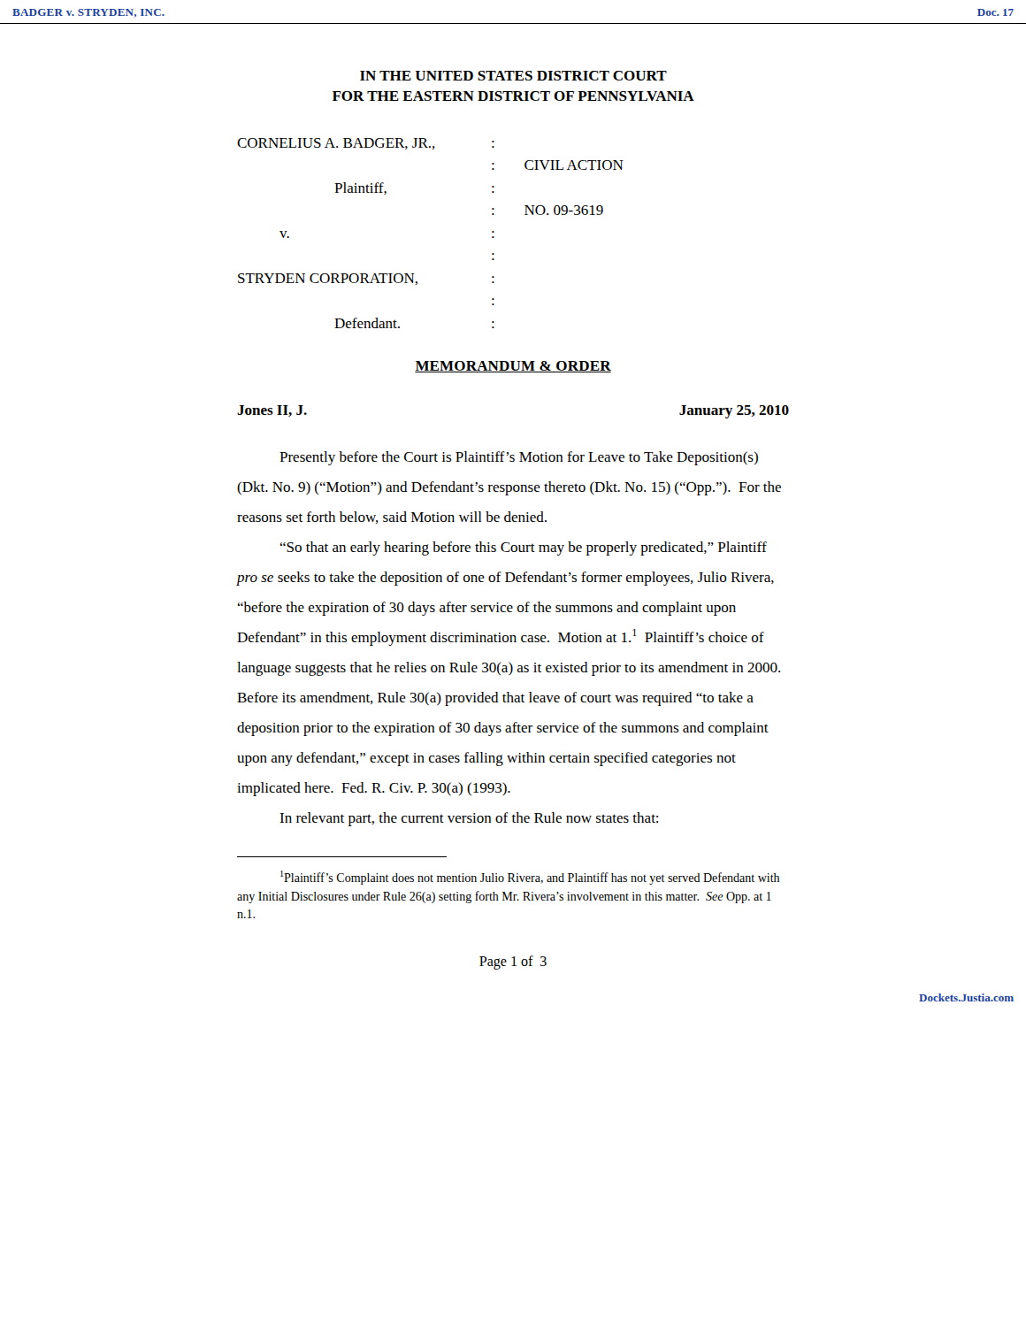BADGER v. STRYDEN, INC. Doc. 17
IN THE UNITED STATES DISTRICT COURT
FOR THE EASTERN DISTRICT OF PENNSYLVANIA
| CORNELIUS A. BADGER, JR., | : | |
| | : | CIVIL ACTION |
| Plaintiff, | : | |
| | : | NO. 09-3619 |
| v. | : | |
| | : | |
| STRYDEN CORPORATION, | : | |
| | : | |
| Defendant. | : | |
MEMORANDUM & ORDER
Jones II, J. January 25, 2010
Presently before the Court is Plaintiff’s Motion for Leave to Take Deposition(s) (Dkt. No. 9) (“Motion”) and Defendant’s response thereto (Dkt. No. 15) (“Opp.”). For the reasons set forth below, said Motion will be denied.
“So that an early hearing before this Court may be properly predicated,” Plaintiff pro se seeks to take the deposition of one of Defendant’s former employees, Julio Rivera, “before the expiration of 30 days after service of the summons and complaint upon Defendant” in this employment discrimination case. Motion at 1.1 Plaintiff’s choice of language suggests that he relies on Rule 30(a) as it existed prior to its amendment in 2000. Before its amendment, Rule 30(a) provided that leave of court was required “to take a deposition prior to the expiration of 30 days after service of the summons and complaint upon any defendant,” except in cases falling within certain specified categories not implicated here. Fed. R. Civ. P. 30(a) (1993).
In relevant part, the current version of the Rule now states that:
1Plaintiff’s Complaint does not mention Julio Rivera, and Plaintiff has not yet served Defendant with any Initial Disclosures under Rule 26(a) setting forth Mr. Rivera’s involvement in this matter. See Opp. at 1 n.1.
Page 1 of 3
Dockets.Justia.com